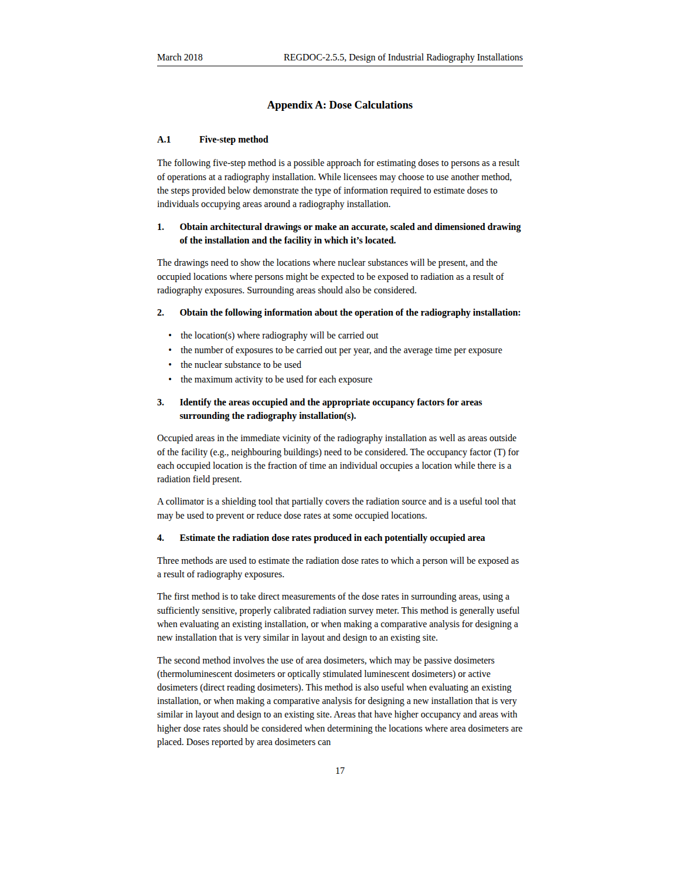March 2018
REGDOC-2.5.5, Design of Industrial Radiography Installations
Appendix A: Dose Calculations
A.1 Five-step method
The following five-step method is a possible approach for estimating doses to persons as a result of operations at a radiography installation. While licensees may choose to use another method, the steps provided below demonstrate the type of information required to estimate doses to individuals occupying areas around a radiography installation.
1. Obtain architectural drawings or make an accurate, scaled and dimensioned drawing of the installation and the facility in which it’s located.
The drawings need to show the locations where nuclear substances will be present, and the occupied locations where persons might be expected to be exposed to radiation as a result of radiography exposures. Surrounding areas should also be considered.
2. Obtain the following information about the operation of the radiography installation:
the location(s) where radiography will be carried out
the number of exposures to be carried out per year, and the average time per exposure
the nuclear substance to be used
the maximum activity to be used for each exposure
3. Identify the areas occupied and the appropriate occupancy factors for areas surrounding the radiography installation(s).
Occupied areas in the immediate vicinity of the radiography installation as well as areas outside of the facility (e.g., neighbouring buildings) need to be considered. The occupancy factor (T) for each occupied location is the fraction of time an individual occupies a location while there is a radiation field present.
A collimator is a shielding tool that partially covers the radiation source and is a useful tool that may be used to prevent or reduce dose rates at some occupied locations.
4. Estimate the radiation dose rates produced in each potentially occupied area
Three methods are used to estimate the radiation dose rates to which a person will be exposed as a result of radiography exposures.
The first method is to take direct measurements of the dose rates in surrounding areas, using a sufficiently sensitive, properly calibrated radiation survey meter. This method is generally useful when evaluating an existing installation, or when making a comparative analysis for designing a new installation that is very similar in layout and design to an existing site.
The second method involves the use of area dosimeters, which may be passive dosimeters (thermoluminescent dosimeters or optically stimulated luminescent dosimeters) or active dosimeters (direct reading dosimeters). This method is also useful when evaluating an existing installation, or when making a comparative analysis for designing a new installation that is very similar in layout and design to an existing site. Areas that have higher occupancy and areas with higher dose rates should be considered when determining the locations where area dosimeters are placed. Doses reported by area dosimeters can
17